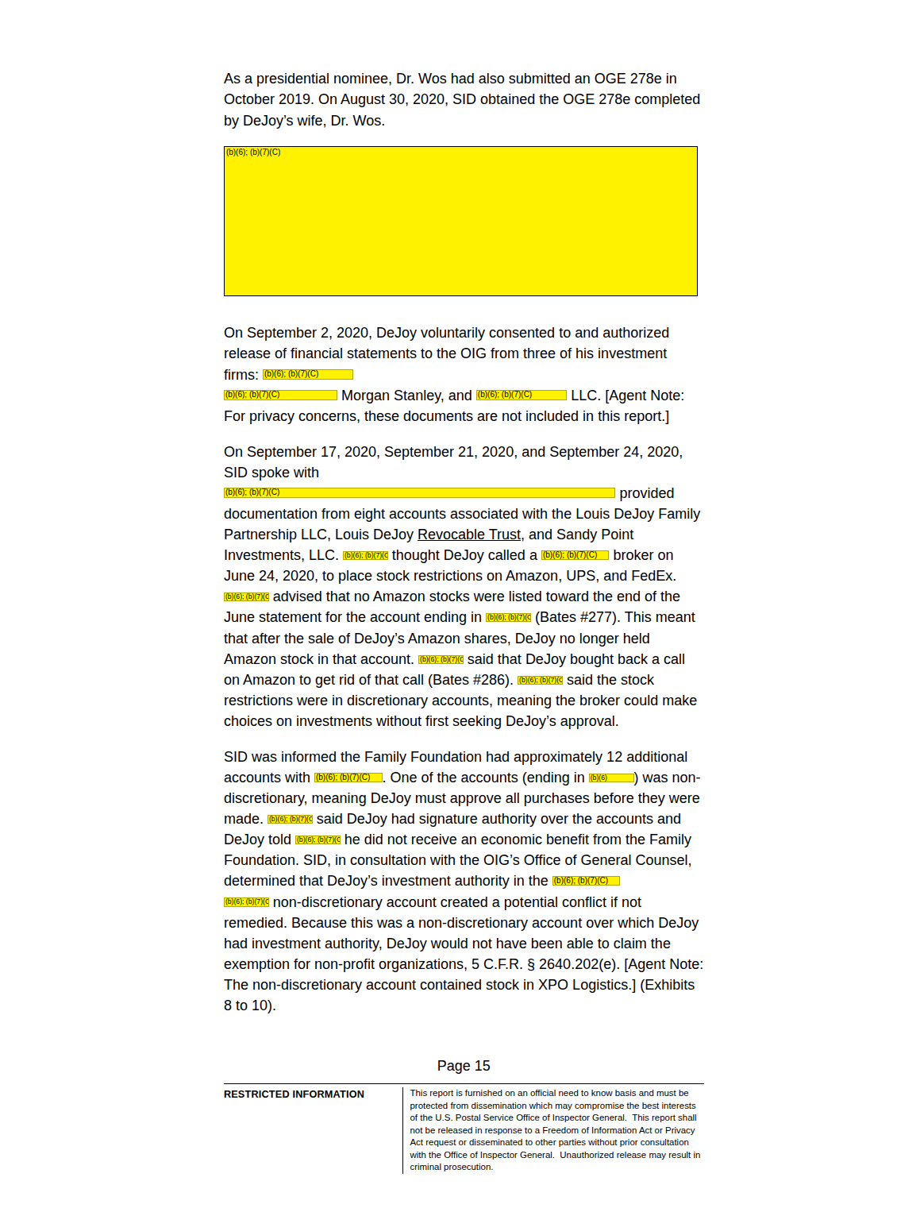As a presidential nominee, Dr. Wos had also submitted an OGE 278e in October 2019. On August 30, 2020, SID obtained the OGE 278e completed by DeJoy’s wife, Dr. Wos.
(b)(6); (b)(7)(C)
On September 2, 2020, DeJoy voluntarily consented to and authorized release of financial statements to the OIG from three of his investment firms: (b)(6); (b)(7)(C)
(b)(6); (b)(7)(C) Morgan Stanley, and (b)(6); (b)(7)(C) LLC. [Agent Note: For privacy concerns, these documents are not included in this report.]
On September 17, 2020, September 21, 2020, and September 24, 2020, SID spoke with (b)(6); (b)(7)(C) provided documentation from eight accounts associated with the Louis DeJoy Family Partnership LLC, Louis DeJoy Revocable Trust, and Sandy Point Investments, LLC. (b)(6); (b)(7)(C) thought DeJoy called a (b)(6); (b)(7)(C) broker on June 24, 2020, to place stock restrictions on Amazon, UPS, and FedEx. (b)(6); (b)(7)(C) advised that no Amazon stocks were listed toward the end of the June statement for the account ending in (b)(6); (b)(7)(C) (Bates #277). This meant that after the sale of DeJoy’s Amazon shares, DeJoy no longer held Amazon stock in that account. (b)(6); (b)(7)(C) said that DeJoy bought back a call on Amazon to get rid of that call (Bates #286). (b)(6); (b)(7)(C) said the stock restrictions were in discretionary accounts, meaning the broker could make choices on investments without first seeking DeJoy’s approval.
SID was informed the Family Foundation had approximately 12 additional accounts with (b)(6); (b)(7)(C). One of the accounts (ending in (b)(6)) was non-discretionary, meaning DeJoy must approve all purchases before they were made. (b)(6); (b)(7)(C) said DeJoy had signature authority over the accounts and DeJoy told (b)(6); (b)(7)(C) he did not receive an economic benefit from the Family Foundation. SID, in consultation with the OIG’s Office of General Counsel, determined that DeJoy’s investment authority in the (b)(6); (b)(7)(C)
(b)(6); (b)(7)(C) non-discretionary account created a potential conflict if not remedied. Because this was a non-discretionary account over which DeJoy had investment authority, DeJoy would not have been able to claim the exemption for non-profit organizations, 5 C.F.R. § 2640.202(e). [Agent Note: The non-discretionary account contained stock in XPO Logistics.] (Exhibits 8 to 10).
Page 15
RESTRICTED INFORMATION
This report is furnished on an official need to know basis and must be protected from dissemination which may compromise the best interests of the U.S. Postal Service Office of Inspector General. This report shall not be released in response to a Freedom of Information Act or Privacy Act request or disseminated to other parties without prior consultation with the Office of Inspector General. Unauthorized release may result in criminal prosecution.